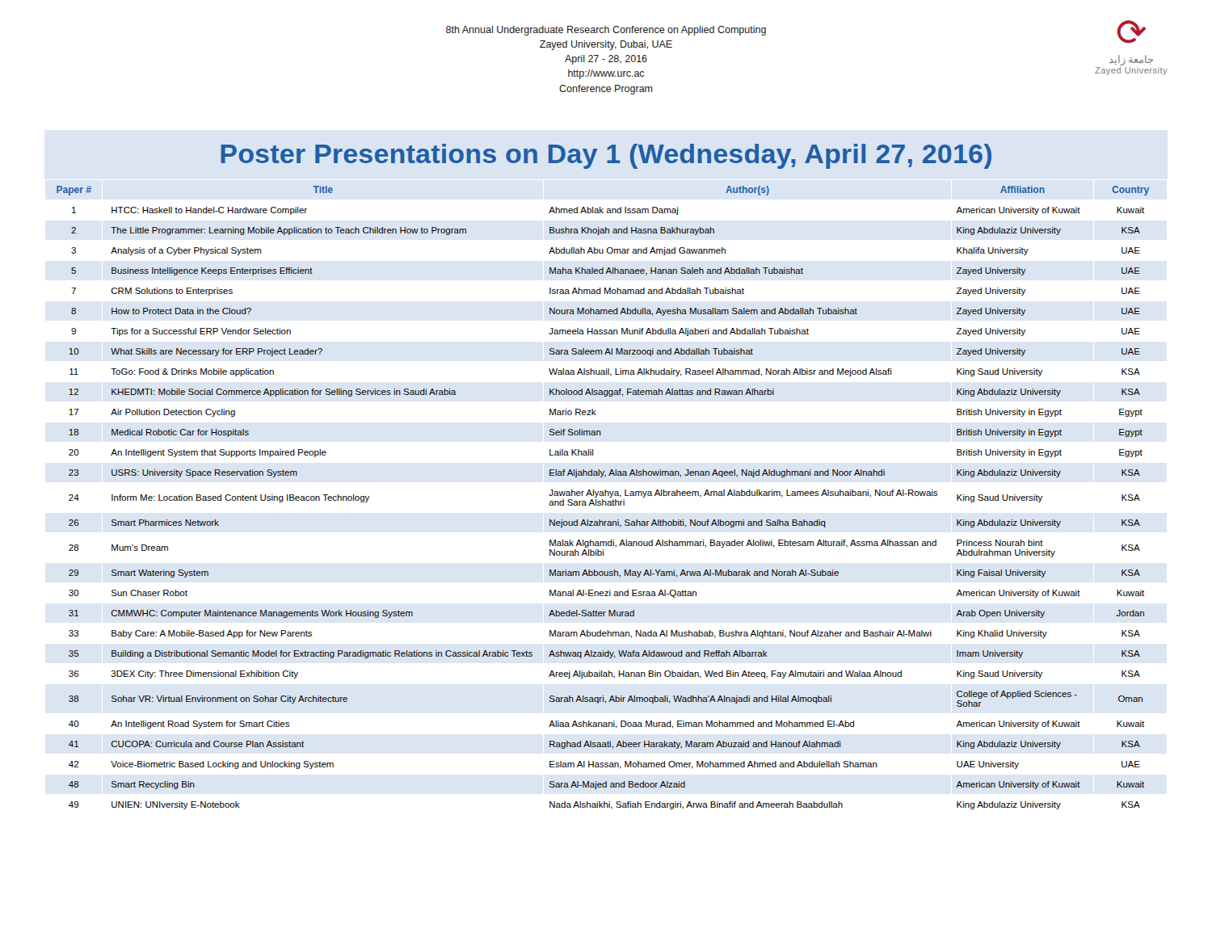⟳
جامعة زايد
Zayed University
8th Annual Undergraduate Research Conference on Applied Computing
Zayed University, Dubai, UAE
April 27 - 28, 2016
http://www.urc.ac
Conference Program
Poster Presentations on Day 1 (Wednesday, April 27, 2016)
| Paper # | Title | Author(s) | Affiliation | Country |
| --- | --- | --- | --- | --- |
| 1 | HTCC: Haskell to Handel-C Hardware Compiler | Ahmed Ablak and Issam Damaj | American University of Kuwait | Kuwait |
| 2 | The Little Programmer: Learning Mobile Application to Teach Children How to Program | Bushra Khojah and Hasna Bakhuraybah | King Abdulaziz University | KSA |
| 3 | Analysis of a Cyber Physical System | Abdullah Abu Omar and Amjad Gawanmeh | Khalifa University | UAE |
| 5 | Business Intelligence Keeps Enterprises Efficient | Maha Khaled Alhanaee, Hanan Saleh and Abdallah Tubaishat | Zayed University | UAE |
| 7 | CRM Solutions to Enterprises | Israa Ahmad Mohamad and Abdallah Tubaishat | Zayed University | UAE |
| 8 | How to Protect Data in the Cloud? | Noura Mohamed Abdulla, Ayesha Musallam Salem and Abdallah Tubaishat | Zayed University | UAE |
| 9 | Tips for a Successful ERP Vendor Selection | Jameela Hassan Munif Abdulla Aljaberi and Abdallah Tubaishat | Zayed University | UAE |
| 10 | What Skills are Necessary for ERP Project Leader? | Sara Saleem Al Marzooqi and Abdallah Tubaishat | Zayed University | UAE |
| 11 | ToGo: Food & Drinks Mobile application | Walaa Alshuail, Lima Alkhudairy, Raseel Alhammad, Norah Albisr and Mejood Alsafi | King Saud University | KSA |
| 12 | KHEDMTI: Mobile Social Commerce Application for Selling Services in Saudi Arabia | Kholood Alsaggaf, Fatemah Alattas and Rawan Alharbi | King Abdulaziz University | KSA |
| 17 | Air Pollution Detection Cycling | Mario Rezk | British University in Egypt | Egypt |
| 18 | Medical Robotic Car for Hospitals | Seif Soliman | British University in Egypt | Egypt |
| 20 | An Intelligent System that Supports Impaired People | Laila Khalil | British University in Egypt | Egypt |
| 23 | USRS: University Space Reservation System | Elaf Aljahdaly, Alaa Alshowiman, Jenan Aqeel, Najd Aldughmani and Noor Alnahdi | King Abdulaziz University | KSA |
| 24 | Inform Me: Location Based Content Using IBeacon Technology | Jawaher Alyahya, Lamya Albraheem, Amal Alabdulkarim, Lamees Alsuhaibani, Nouf Al-Rowais and Sara Alshathri | King Saud University | KSA |
| 26 | Smart Pharmices Network | Nejoud Alzahrani, Sahar Althobiti, Nouf Albogmi and Salha Bahadiq | King Abdulaziz University | KSA |
| 28 | Mum’s Dream | Malak Alghamdi, Alanoud Alshammari, Bayader Aloliwi, Ebtesam Alturaif, Assma Alhassan and Nourah Albibi | Princess Nourah bint Abdulrahman University | KSA |
| 29 | Smart Watering System | Mariam Abboush, May Al-Yami, Arwa Al-Mubarak and Norah Al-Subaie | King Faisal University | KSA |
| 30 | Sun Chaser Robot | Manal Al-Enezi and Esraa Al-Qattan | American University of Kuwait | Kuwait |
| 31 | CMMWHC: Computer Maintenance Managements Work Housing System | Abedel-Satter Murad | Arab Open University | Jordan |
| 33 | Baby Care: A Mobile-Based App for New Parents | Maram Abudehman, Nada Al Mushabab, Bushra Alqhtani, Nouf Alzaher and Bashair Al-Malwi | King Khalid University | KSA |
| 35 | Building a Distributional Semantic Model for Extracting Paradigmatic Relations in Cassical Arabic Texts | Ashwaq Alzaidy, Wafa Aldawoud and Reffah Albarrak | Imam University | KSA |
| 36 | 3DEX City: Three Dimensional Exhibition City | Areej Aljubailah, Hanan Bin Obaidan, Wed Bin Ateeq, Fay Almutairi and Walaa Alnoud | King Saud University | KSA |
| 38 | Sohar VR: Virtual Environment on Sohar City Architecture | Sarah Alsaqri, Abir Almoqbali, Wadhha'A Alnajadi and Hilal Almoqbali | College of Applied Sciences - Sohar | Oman |
| 40 | An Intelligent Road System for Smart Cities | Aliaa Ashkanani, Doaa Murad, Eiman Mohammed and Mohammed El-Abd | American University of Kuwait | Kuwait |
| 41 | CUCOPA: Curricula and Course Plan Assistant | Raghad Alsaati, Abeer Harakaty, Maram Abuzaid and Hanouf Alahmadi | King Abdulaziz University | KSA |
| 42 | Voice-Biometric Based Locking and Unlocking System | Eslam Al Hassan, Mohamed Omer, Mohammed Ahmed and Abdulellah Shaman | UAE University | UAE |
| 48 | Smart Recycling Bin | Sara Al-Majed and Bedoor Alzaid | American University of Kuwait | Kuwait |
| 49 | UNIEN: UNIversity E-Notebook | Nada Alshaikhi, Safiah Endargiri, Arwa Binafif and Ameerah Baabdullah | King Abdulaziz University | KSA |